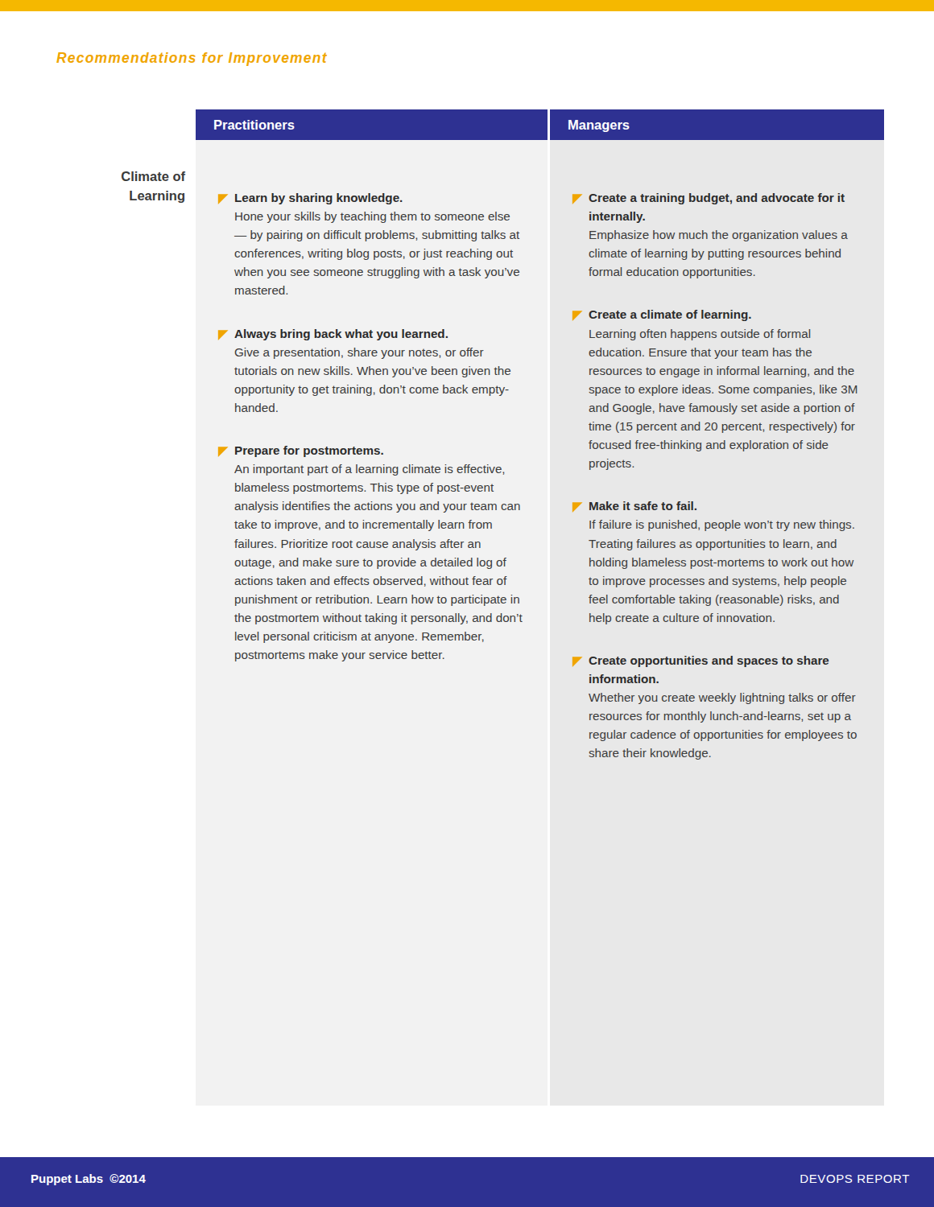Recommendations for Improvement
Climate of
Learning
Practitioners
Managers
Learn by sharing knowledge.
Hone your skills by teaching them to someone else — by pairing on difficult problems, submitting talks at conferences, writing blog posts, or just reaching out when you see someone struggling with a task you’ve mastered.
Always bring back what you learned.
Give a presentation, share your notes, or offer tutorials on new skills. When you’ve been given the opportunity to get training, don’t come back empty-handed.
Prepare for postmortems.
An important part of a learning climate is effective, blameless postmortems. This type of post-event analysis identifies the actions you and your team can take to improve, and to incrementally learn from failures. Prioritize root cause analysis after an outage, and make sure to provide a detailed log of actions taken and effects observed, without fear of punishment or retribution. Learn how to participate in the postmortem without taking it personally, and don’t level personal criticism at anyone. Remember, postmortems make your service better.
Create a training budget, and advocate for it internally.
Emphasize how much the organization values a climate of learning by putting resources behind formal education opportunities.
Create a climate of learning.
Learning often happens outside of formal education. Ensure that your team has the resources to engage in informal learning, and the space to explore ideas. Some companies, like 3M and Google, have famously set aside a portion of time (15 percent and 20 percent, respectively) for focused free-thinking and exploration of side projects.
Make it safe to fail.
If failure is punished, people won’t try new things. Treating failures as opportunities to learn, and holding blameless post-mortems to work out how to improve processes and systems, help people feel comfortable taking (reasonable) risks, and help create a culture of innovation.
Create opportunities and spaces to share information.
Whether you create weekly lightning talks or offer resources for monthly lunch-and-learns, set up a regular cadence of opportunities for employees to share their knowledge.
28
Puppet Labs ©2014
DEVOPS REPORT